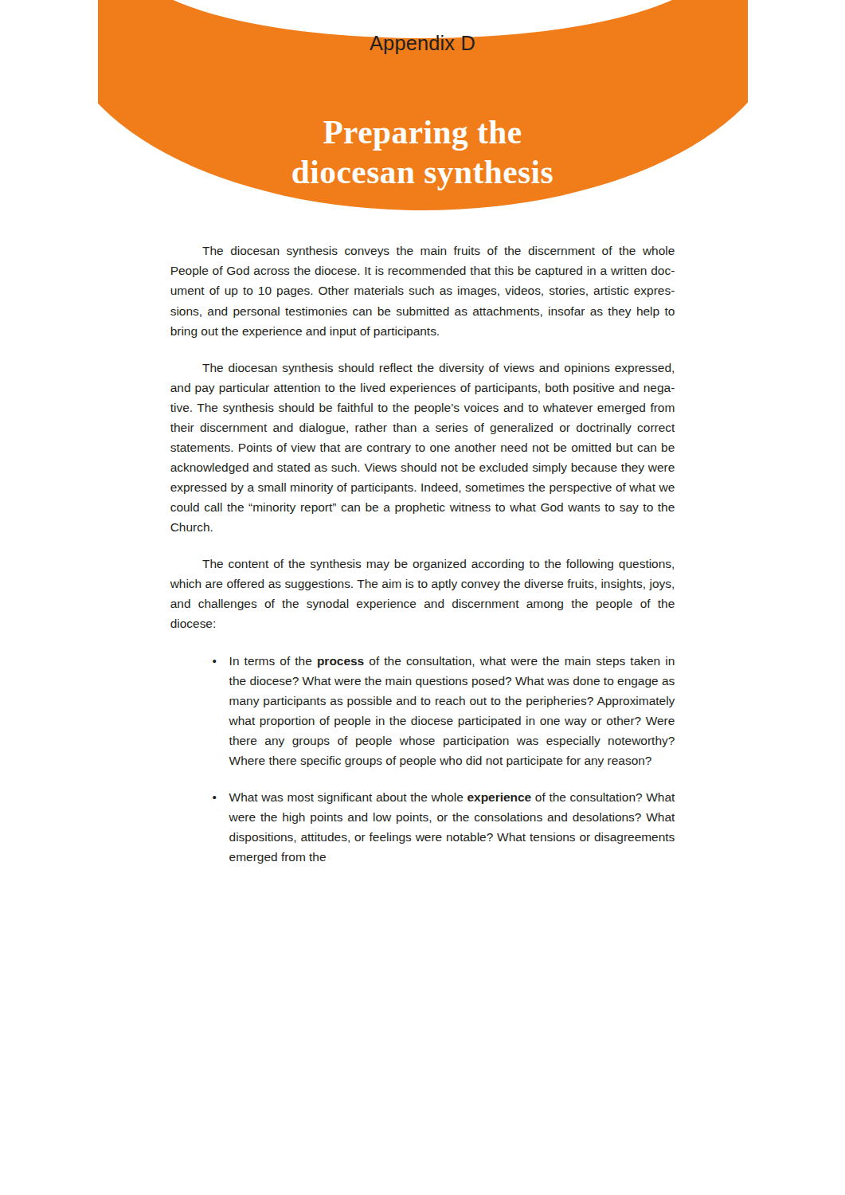Appendix D
Preparing the diocesan synthesis
The diocesan synthesis conveys the main fruits of the discernment of the whole People of God across the diocese. It is recommended that this be captured in a written document of up to 10 pages. Other materials such as images, videos, stories, artistic expressions, and personal testimonies can be submitted as attachments, insofar as they help to bring out the experience and input of participants.
The diocesan synthesis should reflect the diversity of views and opinions expressed, and pay particular attention to the lived experiences of participants, both positive and negative. The synthesis should be faithful to the people’s voices and to whatever emerged from their discernment and dialogue, rather than a series of generalized or doctrinally correct statements. Points of view that are contrary to one another need not be omitted but can be acknowledged and stated as such. Views should not be excluded simply because they were expressed by a small minority of participants. Indeed, sometimes the perspective of what we could call the “minority report” can be a prophetic witness to what God wants to say to the Church.
The content of the synthesis may be organized according to the following questions, which are offered as suggestions. The aim is to aptly convey the diverse fruits, insights, joys, and challenges of the synodal experience and discernment among the people of the diocese:
In terms of the process of the consultation, what were the main steps taken in the diocese? What were the main questions posed? What was done to engage as many participants as possible and to reach out to the peripheries? Approximately what proportion of people in the diocese participated in one way or other? Were there any groups of people whose participation was especially noteworthy? Where there specific groups of people who did not participate for any reason?
What was most significant about the whole experience of the consultation? What were the high points and low points, or the consolations and desolations? What dispositions, attitudes, or feelings were notable? What tensions or disagreements emerged from the